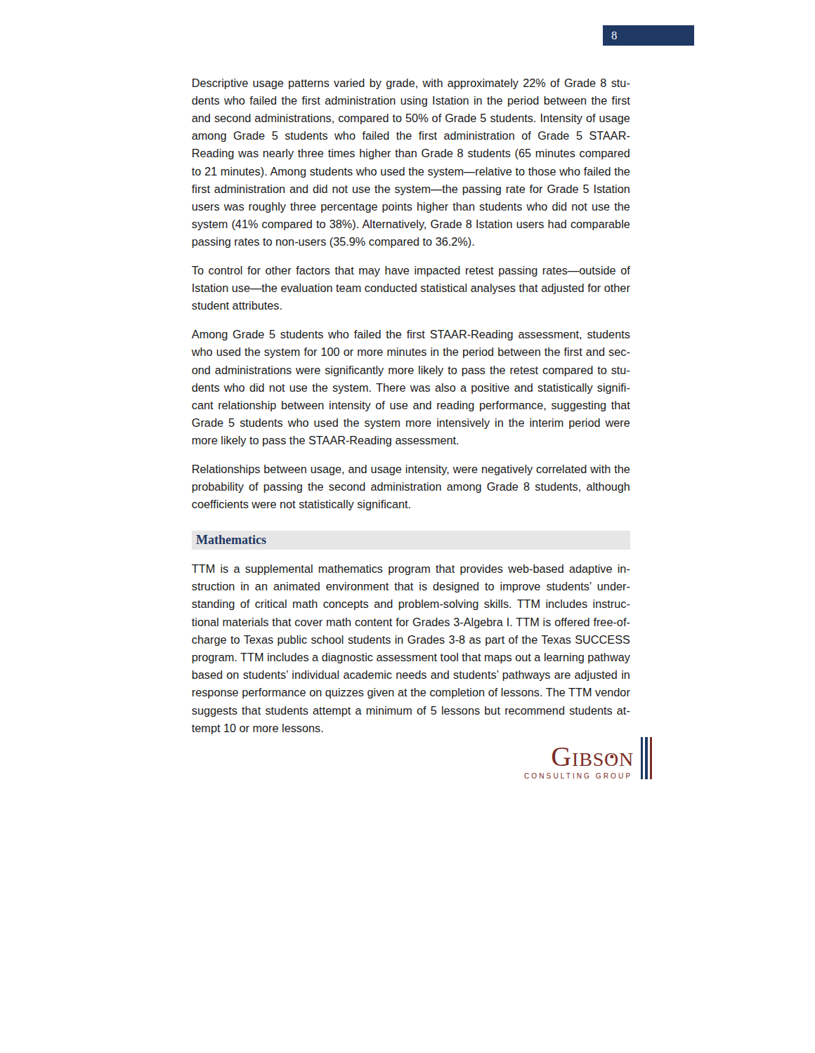8
Descriptive usage patterns varied by grade, with approximately 22% of Grade 8 students who failed the first administration using Istation in the period between the first and second administrations, compared to 50% of Grade 5 students. Intensity of usage among Grade 5 students who failed the first administration of Grade 5 STAAR-Reading was nearly three times higher than Grade 8 students (65 minutes compared to 21 minutes). Among students who used the system—relative to those who failed the first administration and did not use the system—the passing rate for Grade 5 Istation users was roughly three percentage points higher than students who did not use the system (41% compared to 38%). Alternatively, Grade 8 Istation users had comparable passing rates to non-users (35.9% compared to 36.2%).
To control for other factors that may have impacted retest passing rates—outside of Istation use—the evaluation team conducted statistical analyses that adjusted for other student attributes.
Among Grade 5 students who failed the first STAAR-Reading assessment, students who used the system for 100 or more minutes in the period between the first and second administrations were significantly more likely to pass the retest compared to students who did not use the system. There was also a positive and statistically significant relationship between intensity of use and reading performance, suggesting that Grade 5 students who used the system more intensively in the interim period were more likely to pass the STAAR-Reading assessment.
Relationships between usage, and usage intensity, were negatively correlated with the probability of passing the second administration among Grade 8 students, although coefficients were not statistically significant.
Mathematics
TTM is a supplemental mathematics program that provides web-based adaptive instruction in an animated environment that is designed to improve students’ understanding of critical math concepts and problem-solving skills. TTM includes instructional materials that cover math content for Grades 3-Algebra I. TTM is offered free-of-charge to Texas public school students in Grades 3-8 as part of the Texas SUCCESS program. TTM includes a diagnostic assessment tool that maps out a learning pathway based on students’ individual academic needs and students’ pathways are adjusted in response performance on quizzes given at the completion of lessons. The TTM vendor suggests that students attempt a minimum of 5 lessons but recommend students attempt 10 or more lessons.
Gibson CONSULTING GROUP